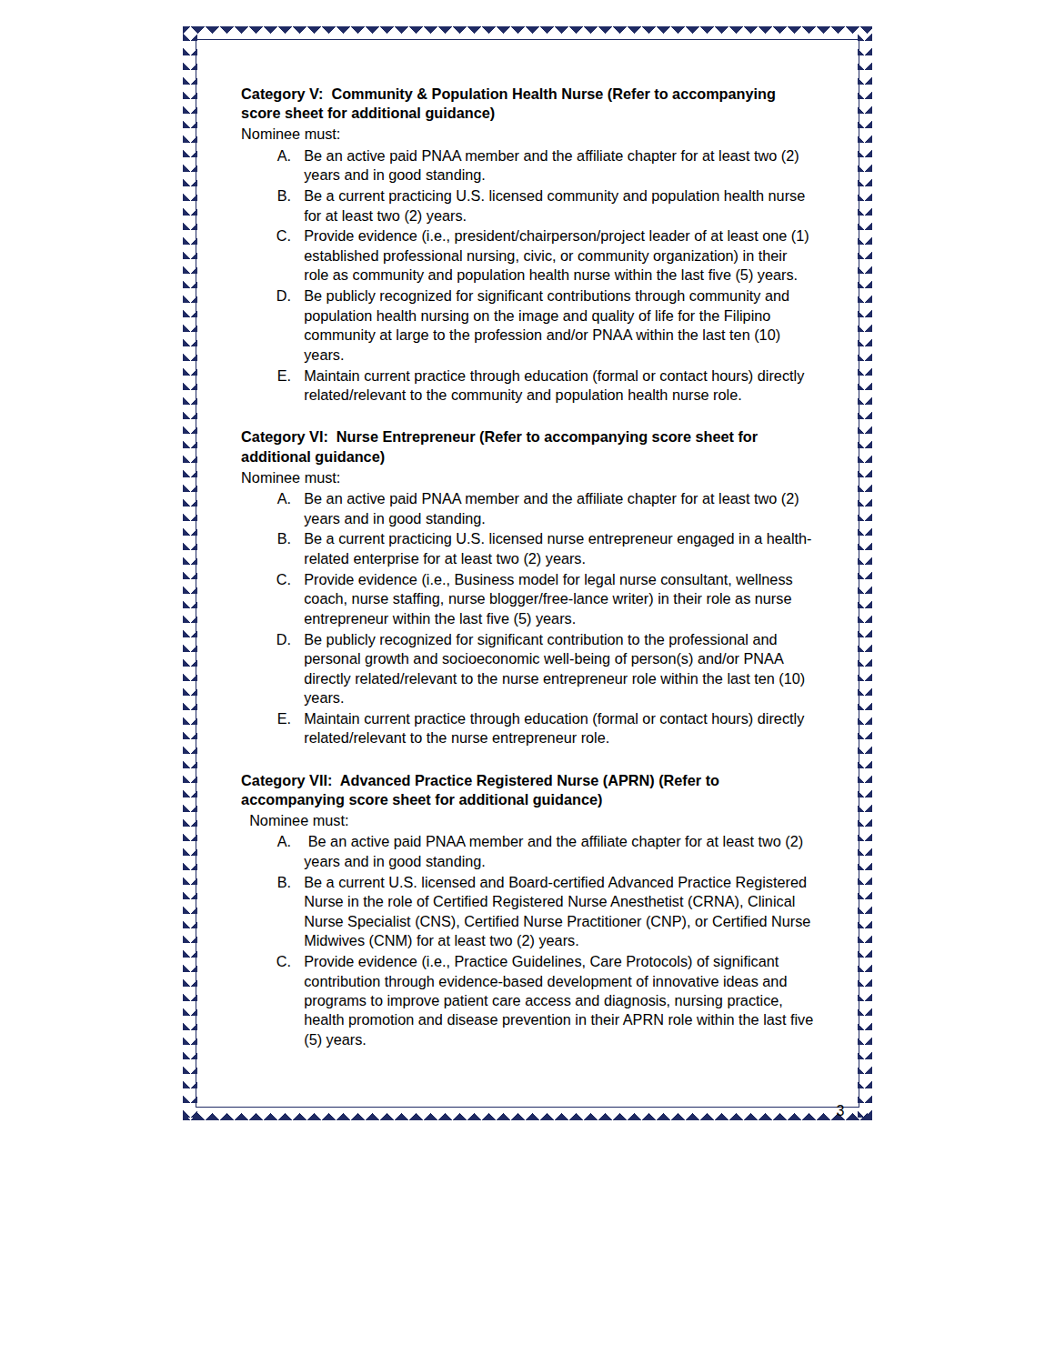Category V: Community & Population Health Nurse (Refer to accompanying score sheet for additional guidance)
Nominee must:
Be an active paid PNAA member and the affiliate chapter for at least two (2) years and in good standing.
Be a current practicing U.S. licensed community and population health nurse for at least two (2) years.
Provide evidence (i.e., president/chairperson/project leader of at least one (1) established professional nursing, civic, or community organization) in their role as community and population health nurse within the last five (5) years.
Be publicly recognized for significant contributions through community and population health nursing on the image and quality of life for the Filipino community at large to the profession and/or PNAA within the last ten (10) years.
Maintain current practice through education (formal or contact hours) directly related/relevant to the community and population health nurse role.
Category VI: Nurse Entrepreneur (Refer to accompanying score sheet for additional guidance)
Nominee must:
Be an active paid PNAA member and the affiliate chapter for at least two (2) years and in good standing.
Be a current practicing U.S. licensed nurse entrepreneur engaged in a health-related enterprise for at least two (2) years.
Provide evidence (i.e., Business model for legal nurse consultant, wellness coach, nurse staffing, nurse blogger/free-lance writer) in their role as nurse entrepreneur within the last five (5) years.
Be publicly recognized for significant contribution to the professional and personal growth and socioeconomic well-being of person(s) and/or PNAA directly related/relevant to the nurse entrepreneur role within the last ten (10) years.
Maintain current practice through education (formal or contact hours) directly related/relevant to the nurse entrepreneur role.
Category VII: Advanced Practice Registered Nurse (APRN) (Refer to accompanying score sheet for additional guidance)
Nominee must:
Be an active paid PNAA member and the affiliate chapter for at least two (2) years and in good standing.
Be a current U.S. licensed and Board-certified Advanced Practice Registered Nurse in the role of Certified Registered Nurse Anesthetist (CRNA), Clinical Nurse Specialist (CNS), Certified Nurse Practitioner (CNP), or Certified Nurse Midwives (CNM) for at least two (2) years.
Provide evidence (i.e., Practice Guidelines, Care Protocols) of significant contribution through evidence-based development of innovative ideas and programs to improve patient care access and diagnosis, nursing practice, health promotion and disease prevention in their APRN role within the last five (5) years.
3